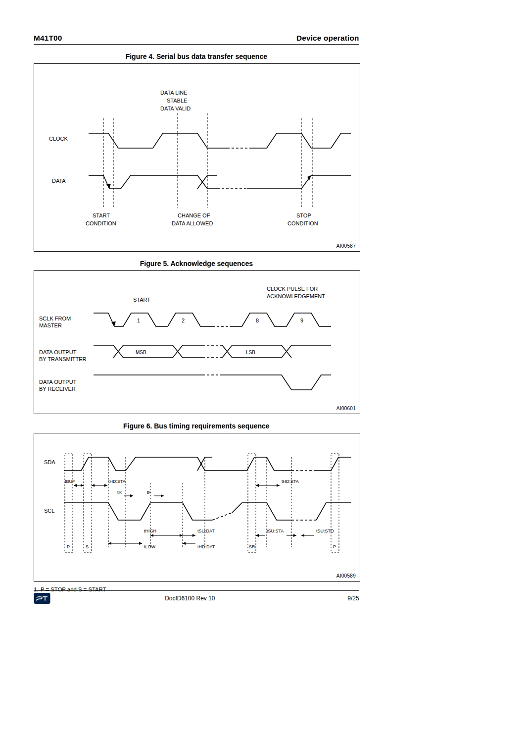M41T00
Device operation
Figure 4. Serial bus data transfer sequence
CLOCK DATA DATA LINE STABLE DATA VALID START CONDITION CHANGE OF DATA ALLOWED STOP CONDITION
AI00587
Figure 5. Acknowledge sequences
SCLK FROM MASTER DATA OUTPUT BY TRANSMITTER DATA OUTPUT BY RECEIVER START CLOCK PULSE FOR ACKNOWLEDGEMENT 1 2 8 9 MSB LSB
AI00601
Figure 6. Bus timing requirements sequence
SDA SCL P S SR P tBUF tHD:STA tR tF tHIGH tLOW tSU:DAT tHD:DAT tHD:STA tSU:STA tSU:STO
AI00589
1. P = STOP and S = START
DocID6100 Rev 10
9/25